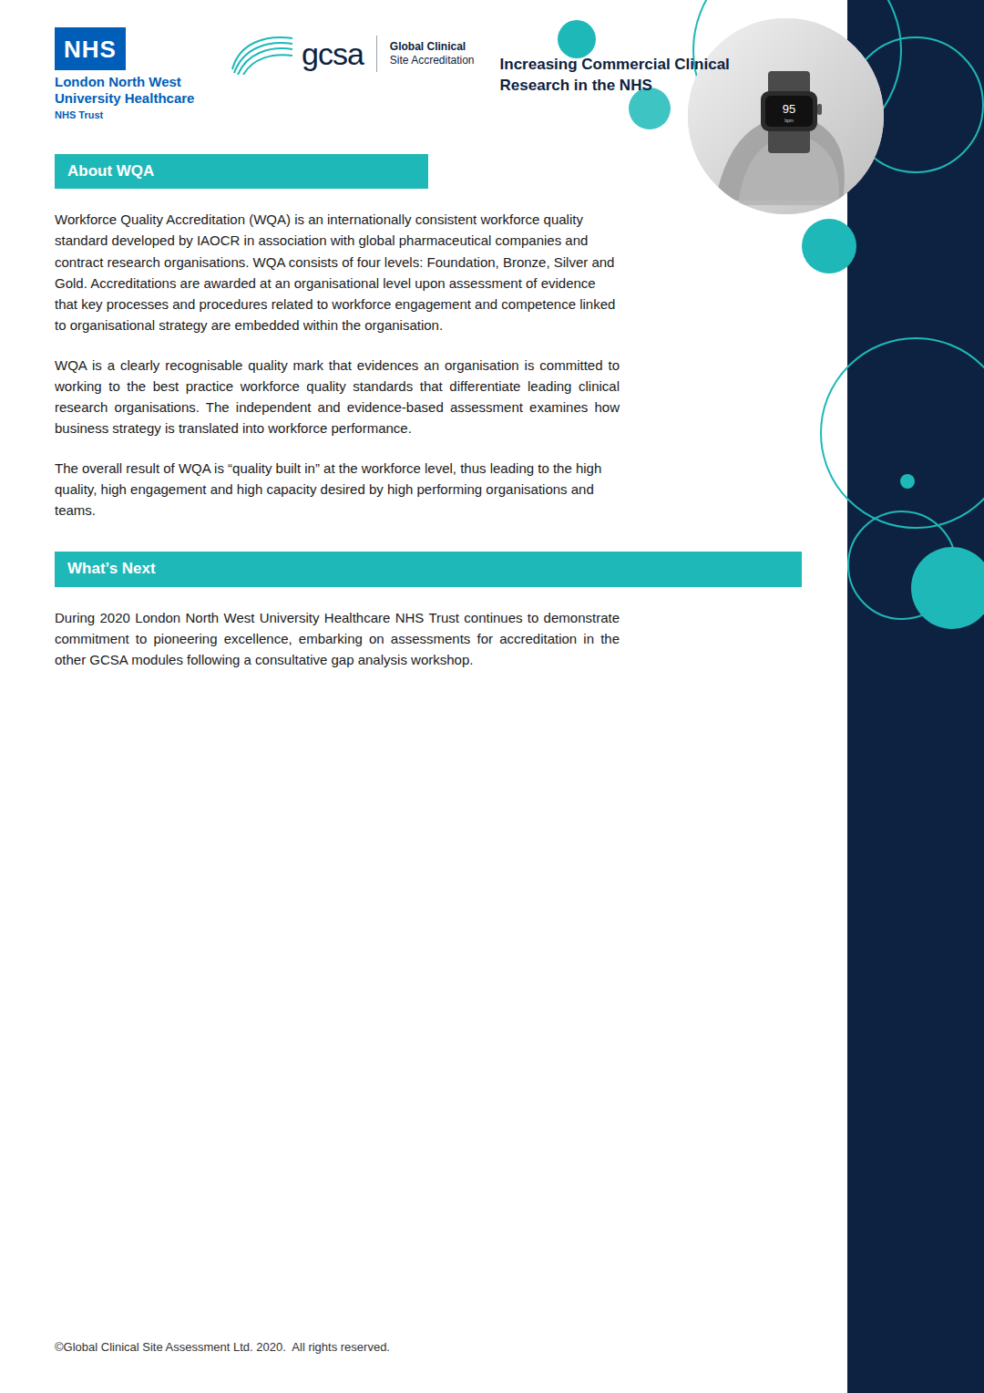95 bpm
NHS
London North West
University Healthcare
NHS Trust
gcsa Global Clinical
Site Accreditation
Increasing Commercial Clinical Research in the NHS
About WQA
Workforce Quality Accreditation (WQA) is an internationally consistent workforce quality standard developed by IAOCR in association with global pharmaceutical companies and contract research organisations. WQA consists of four levels: Foundation, Bronze, Silver and Gold. Accreditations are awarded at an organisational level upon assessment of evidence that key processes and procedures related to workforce engagement and competence linked to organisational strategy are embedded within the organisation.
WQA is a clearly recognisable quality mark that evidences an organisation is committed to working to the best practice workforce quality standards that differentiate leading clinical research organisations. The independent and evidence-based assessment examines how business strategy is translated into workforce performance.
The overall result of WQA is “quality built in” at the workforce level, thus leading to the high quality, high engagement and high capacity desired by high performing organisations and teams.
What’s Next
During 2020 London North West University Healthcare NHS Trust continues to demonstrate commitment to pioneering excellence, embarking on assessments for accreditation in the other GCSA modules following a consultative gap analysis workshop.
©Global Clinical Site Assessment Ltd. 2020. All rights reserved.